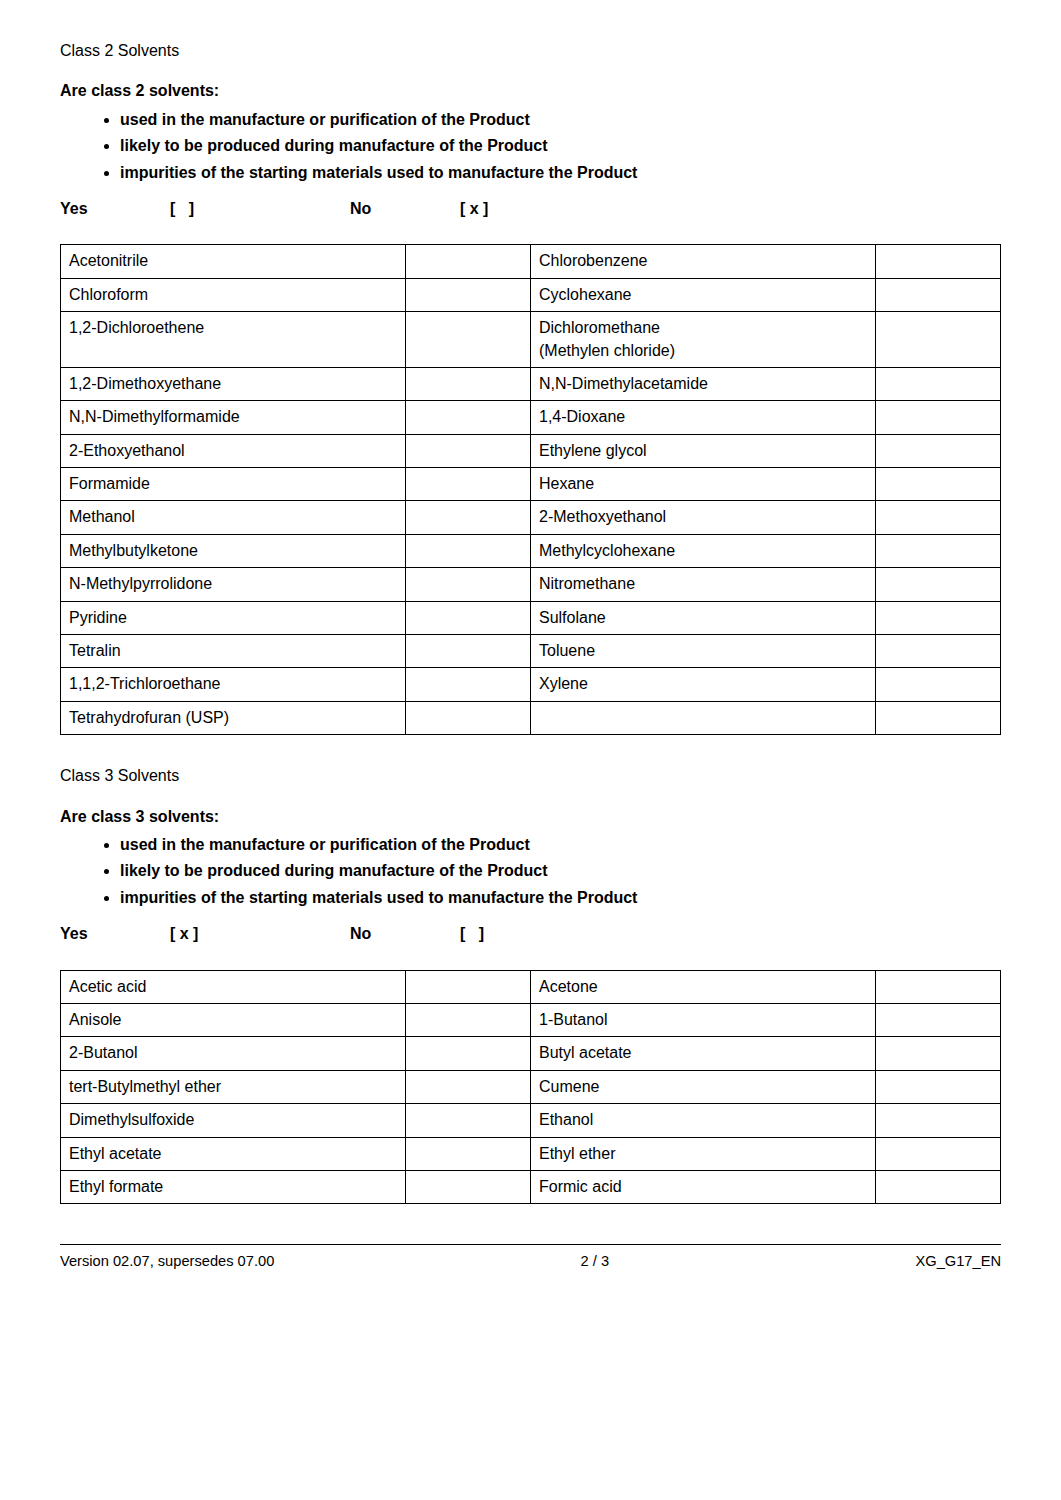Class 2 Solvents
Are class 2 solvents:
used in the manufacture or purification of the Product
likely to be produced during manufacture of the Product
impurities of the starting materials used to manufacture the Product
Yes [ ] No [ x ]
| Acetonitrile | | Chlorobenzene | |
| Chloroform | | Cyclohexane | |
| 1,2-Dichloroethene | | Dichloromethane (Methylen chloride) | |
| 1,2-Dimethoxyethane | | N,N-Dimethylacetamide | |
| N,N-Dimethylformamide | | 1,4-Dioxane | |
| 2-Ethoxyethanol | | Ethylene glycol | |
| Formamide | | Hexane | |
| Methanol | | 2-Methoxyethanol | |
| Methylbutylketone | | Methylcyclohexane | |
| N-Methylpyrrolidone | | Nitromethane | |
| Pyridine | | Sulfolane | |
| Tetralin | | Toluene | |
| 1,1,2-Trichloroethane | | Xylene | |
| Tetrahydrofuran (USP) | | | |
Class 3 Solvents
Are class 3 solvents:
used in the manufacture or purification of the Product
likely to be produced during manufacture of the Product
impurities of the starting materials used to manufacture the Product
Yes [ x ] No [ ]
| Acetic acid | | Acetone | |
| Anisole | | 1-Butanol | |
| 2-Butanol | | Butyl acetate | |
| tert-Butylmethyl ether | | Cumene | |
| Dimethylsulfoxide | | Ethanol | |
| Ethyl acetate | | Ethyl ether | |
| Ethyl formate | | Formic acid | |
Version 02.07, supersedes 07.00 2 / 3 XG_G17_EN